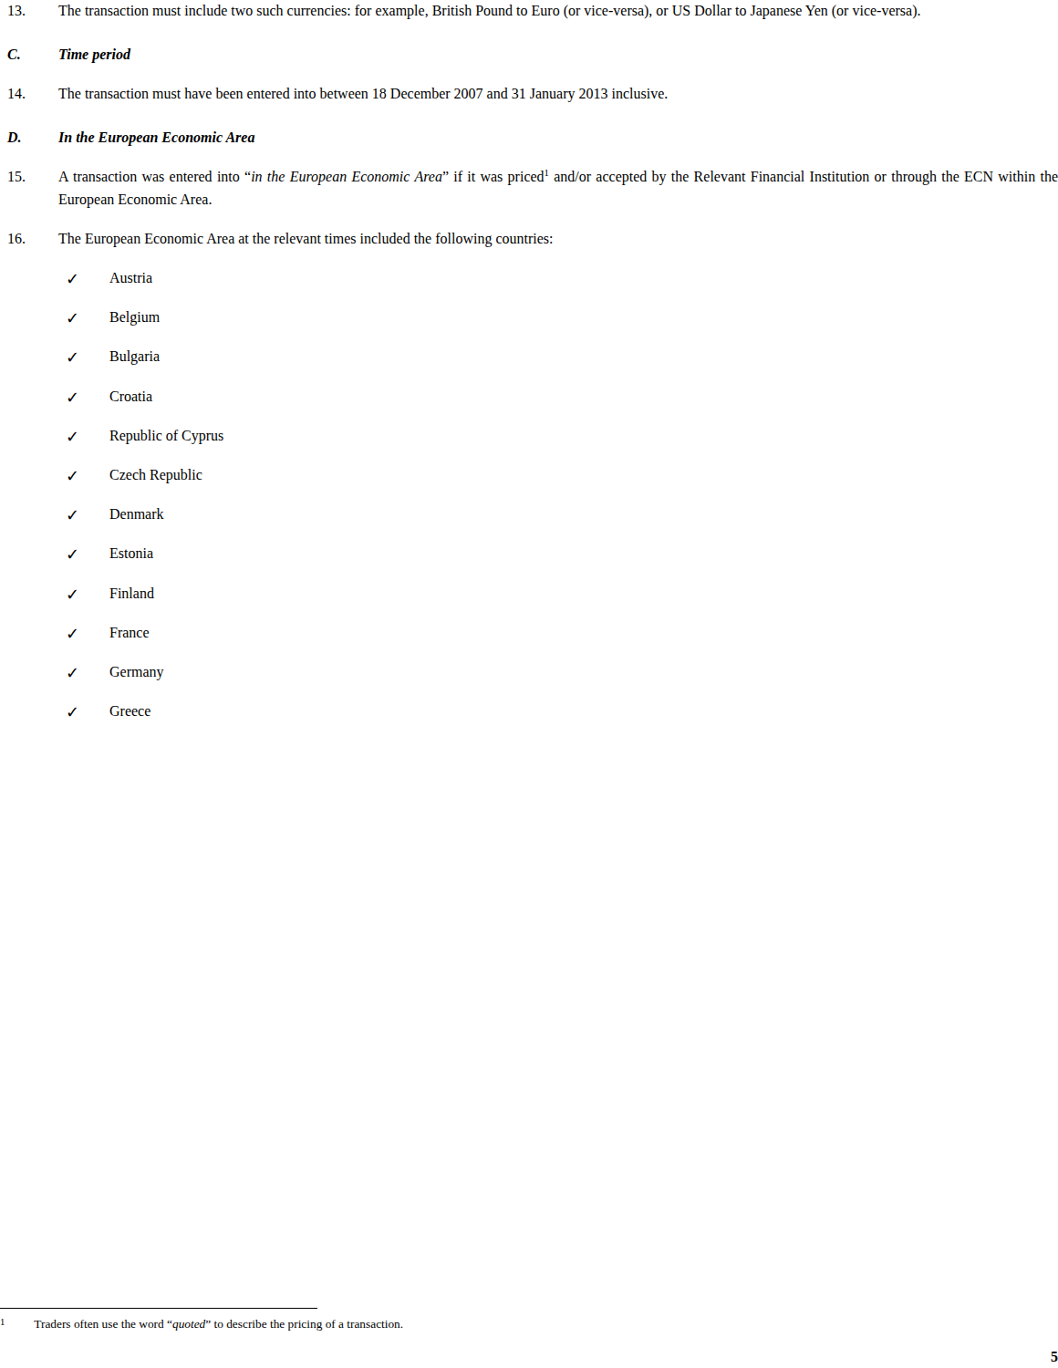13.
The transaction must include two such currencies: for example, British Pound to Euro (or vice-versa), or US Dollar to Japanese Yen (or vice-versa).
C.
Time period
14.
The transaction must have been entered into between 18 December 2007 and 31 January 2013 inclusive.
D.
In the European Economic Area
15.
A transaction was entered into “in the European Economic Area” if it was priced1 and/or accepted by the Relevant Financial Institution or through the ECN within the European Economic Area.
16.
The European Economic Area at the relevant times included the following countries:
Austria
Belgium
Bulgaria
Croatia
Republic of Cyprus
Czech Republic
Denmark
Estonia
Finland
France
Germany
Greece
1
Traders often use the word “quoted” to describe the pricing of a transaction.
5